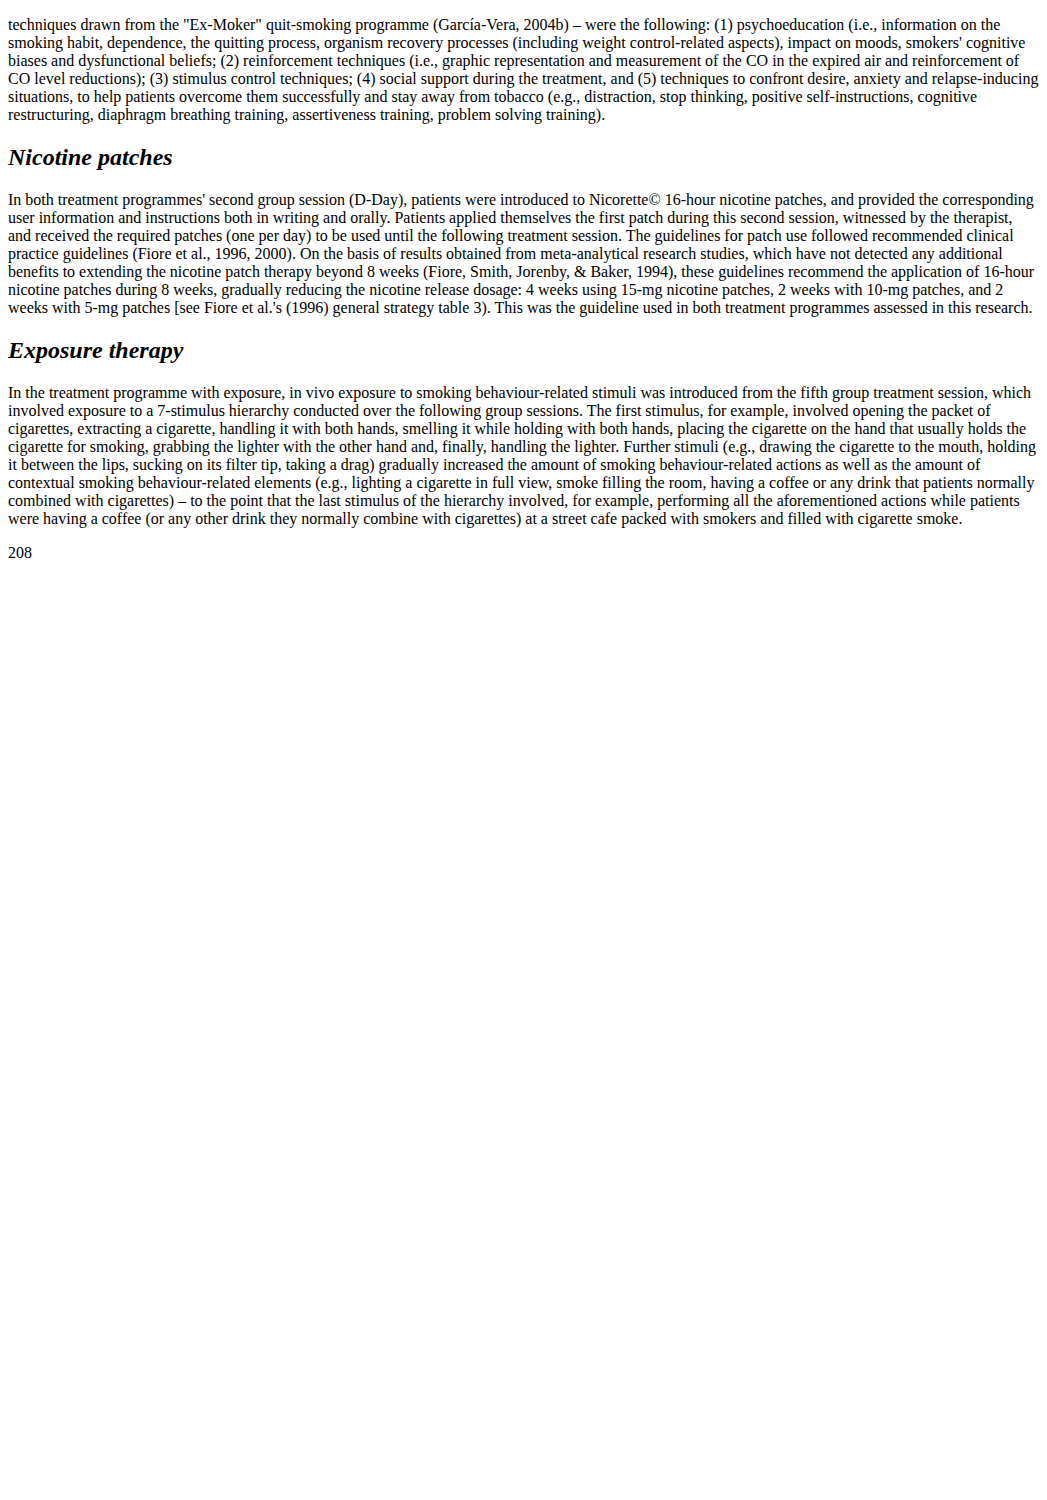techniques drawn from the "Ex-Moker" quit-smoking programme (García-Vera, 2004b) – were the following: (1) psychoeducation (i.e., information on the smoking habit, dependence, the quitting process, organism recovery processes (including weight control-related aspects), impact on moods, smokers' cognitive biases and dysfunctional beliefs; (2) reinforcement techniques (i.e., graphic representation and measurement of the CO in the expired air and reinforcement of CO level reductions); (3) stimulus control techniques; (4) social support during the treatment, and (5) techniques to confront desire, anxiety and relapse-inducing situations, to help patients overcome them successfully and stay away from tobacco (e.g., distraction, stop thinking, positive self-instructions, cognitive restructuring, diaphragm breathing training, assertiveness training, problem solving training).
Nicotine patches
In both treatment programmes' second group session (D-Day), patients were introduced to Nicorette© 16-hour nicotine patches, and provided the corresponding user information and instructions both in writing and orally. Patients applied themselves the first patch during this second session, witnessed by the therapist, and received the required patches (one per day) to be used until the following treatment session. The guidelines for patch use followed recommended clinical practice guidelines (Fiore et al., 1996, 2000). On the basis of results obtained from meta-analytical research studies, which have not detected any additional benefits to extending the nicotine patch therapy beyond 8 weeks (Fiore, Smith, Jorenby, & Baker, 1994), these guidelines recommend the application of 16-hour nicotine patches during 8 weeks, gradually reducing the nicotine release dosage: 4 weeks using 15-mg nicotine patches, 2 weeks with 10-mg patches, and 2 weeks with 5-mg patches [see Fiore et al.'s (1996) general strategy table 3). This was the guideline used in both treatment programmes assessed in this research.
Exposure therapy
In the treatment programme with exposure, in vivo exposure to smoking behaviour-related stimuli was introduced from the fifth group treatment session, which involved exposure to a 7-stimulus hierarchy conducted over the following group sessions. The first stimulus, for example, involved opening the packet of cigarettes, extracting a cigarette, handling it with both hands, smelling it while holding with both hands, placing the cigarette on the hand that usually holds the cigarette for smoking, grabbing the lighter with the other hand and, finally, handling the lighter. Further stimuli (e.g., drawing the cigarette to the mouth, holding it between the lips, sucking on its filter tip, taking a drag) gradually increased the amount of smoking behaviour-related actions as well as the amount of contextual smoking behaviour-related elements (e.g., lighting a cigarette in full view, smoke filling the room, having a coffee or any drink that patients normally combined with cigarettes) – to the point that the last stimulus of the hierarchy involved, for example, performing all the aforementioned actions while patients were having a coffee (or any other drink they normally combine with cigarettes) at a street cafe packed with smokers and filled with cigarette smoke.
208